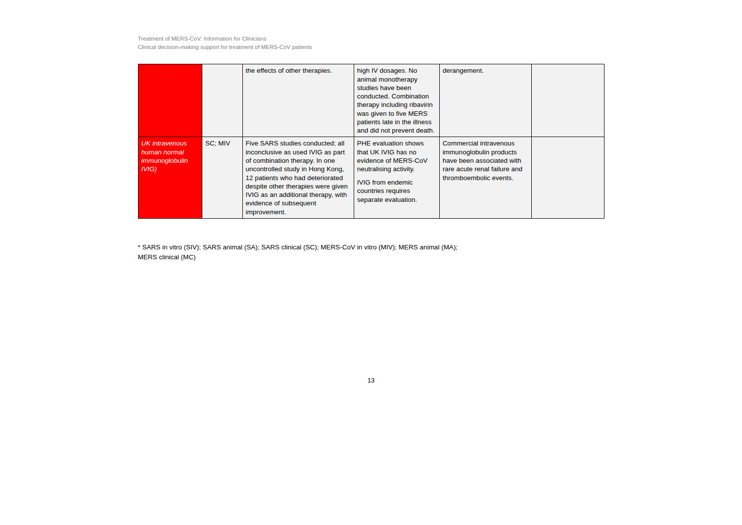Treatment of MERS-CoV: Information for Clinicians
Clinical decision-making support for treatment of MERS-CoV patients
| | | the effects of other therapies. | high IV dosages. No animal monotherapy studies have been conducted. Combination therapy including ribavirin was given to five MERS patients late in the illness and did not prevent death. | derangement. | |
| UK intravenous human normal immunoglobulin IVIG) | SC; MIV | Five SARS studies conducted; all inconclusive as used IVIG as part of combination therapy. In one uncontrolled study in Hong Kong, 12 patients who had deteriorated despite other therapies were given IVIG as an additional therapy, with evidence of subsequent improvement. | PHE evaluation shows that UK IVIG has no evidence of MERS-CoV neutralising activity. IVIG from endemic countries requires separate evaluation. | Commercial intravenous immunoglobulin products have been associated with rare acute renal failure and thromboembolic events. | |
* SARS in vitro (SIV); SARS animal (SA); SARS clinical (SC); MERS-CoV in vitro (MIV); MERS animal (MA);
MERS clinical (MC)
13